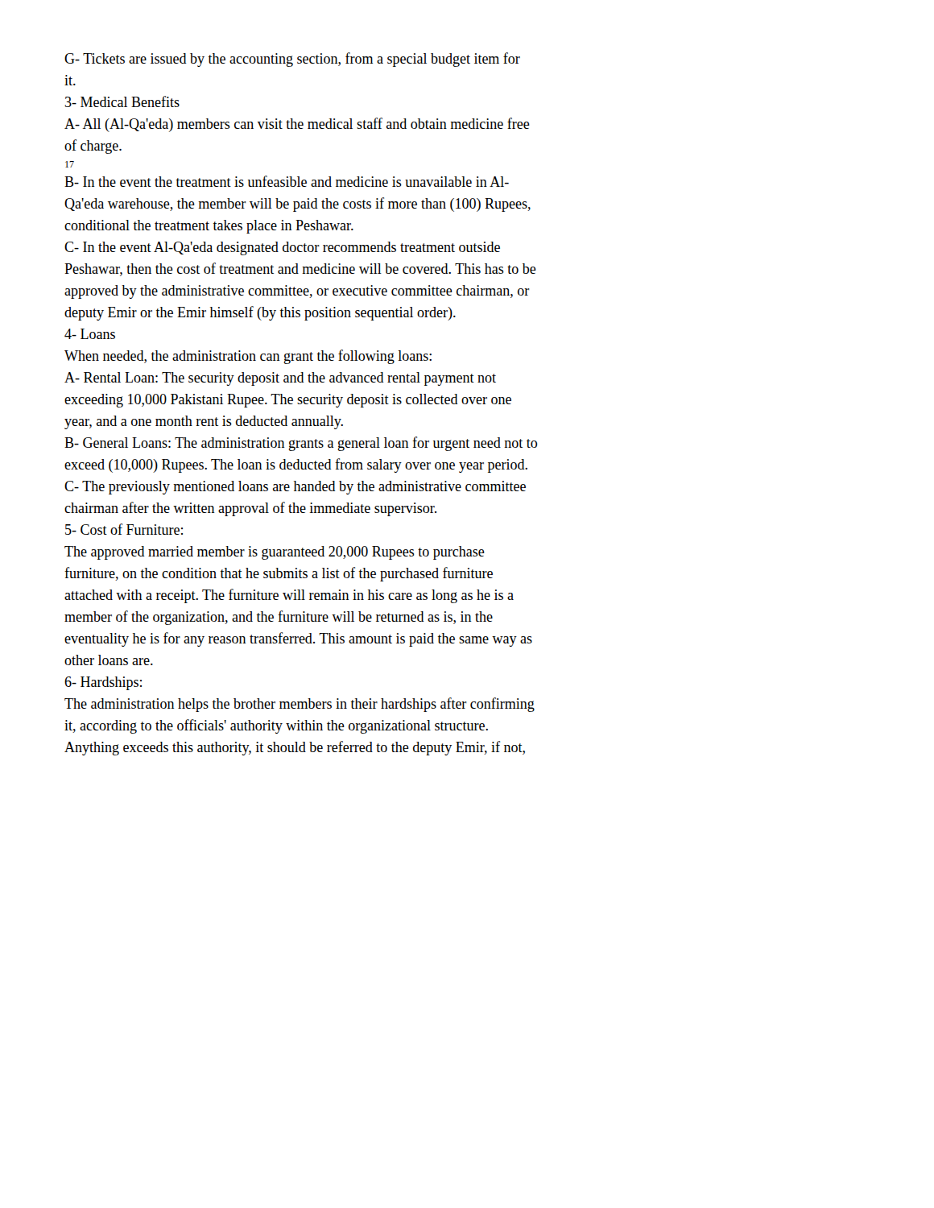G- Tickets are issued by the accounting section, from a special budget item for
it.
3- Medical Benefits
A- All (Al-Qa'eda) members can visit the medical staff and obtain medicine free
of charge.
17
B- In the event the treatment is unfeasible and medicine is unavailable in Al-
Qa'eda warehouse, the member will be paid the costs if more than (100) Rupees,
conditional the treatment takes place in Peshawar.
C- In the event Al-Qa'eda designated doctor recommends treatment outside
Peshawar, then the cost of treatment and medicine will be covered. This has to be
approved by the administrative committee, or executive committee chairman, or
deputy Emir or the Emir himself (by this position sequential order).
4- Loans
When needed, the administration can grant the following loans:
A- Rental Loan: The security deposit and the advanced rental payment not
exceeding 10,000 Pakistani Rupee. The security deposit is collected over one
year, and a one month rent is deducted annually.
B- General Loans: The administration grants a general loan for urgent need not to
exceed (10,000) Rupees. The loan is deducted from salary over one year period.
C- The previously mentioned loans are handed by the administrative committee
chairman after the written approval of the immediate supervisor.
5- Cost of Furniture:
The approved married member is guaranteed 20,000 Rupees to purchase
furniture, on the condition that he submits a list of the purchased furniture
attached with a receipt. The furniture will remain in his care as long as he is a
member of the organization, and the furniture will be returned as is, in the
eventuality he is for any reason transferred. This amount is paid the same way as
other loans are.
6- Hardships:
The administration helps the brother members in their hardships after confirming
it, according to the officials' authority within the organizational structure.
Anything exceeds this authority, it should be referred to the deputy Emir, if not,